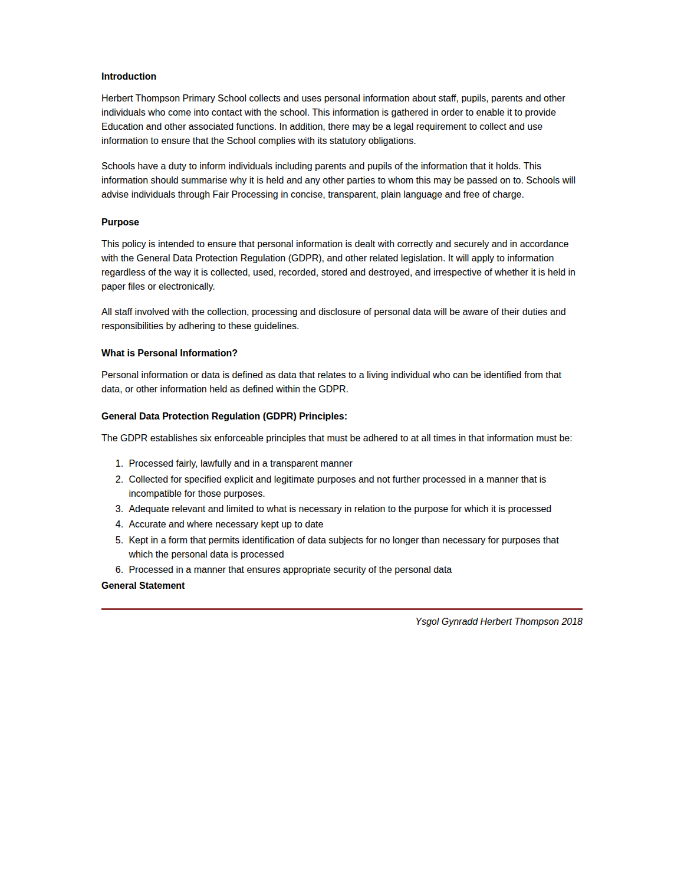Introduction
Herbert Thompson Primary School collects and uses personal information about staff, pupils, parents and other individuals who come into contact with the school. This information is gathered in order to enable it to provide Education and other associated functions. In addition, there may be a legal requirement to collect and use information to ensure that the School complies with its statutory obligations.
Schools have a duty to inform individuals including parents and pupils of the information that it holds. This information should summarise why it is held and any other parties to whom this may be passed on to. Schools will advise individuals through Fair Processing in concise, transparent, plain language and free of charge.
Purpose
This policy is intended to ensure that personal information is dealt with correctly and securely and in accordance with the General Data Protection Regulation (GDPR), and other related legislation. It will apply to information regardless of the way it is collected, used, recorded, stored and destroyed, and irrespective of whether it is held in paper files or electronically.
All staff involved with the collection, processing and disclosure of personal data will be aware of their duties and responsibilities by adhering to these guidelines.
What is Personal Information?
Personal information or data is defined as data that relates to a living individual who can be identified from that data, or other information held as defined within the GDPR.
General Data Protection Regulation (GDPR) Principles:
The GDPR establishes six enforceable principles that must be adhered to at all times in that information must be:
Processed fairly, lawfully and in a transparent manner
Collected for specified explicit and legitimate purposes and not further processed in a manner that is incompatible for those purposes.
Adequate relevant and limited to what is necessary in relation to the purpose for which it is processed
Accurate and where necessary kept up to date
Kept in a form that permits identification of data subjects for no longer than necessary for purposes that which the personal data is processed
Processed in a manner that ensures appropriate security of the personal data
General Statement
Ysgol Gynradd Herbert Thompson 2018